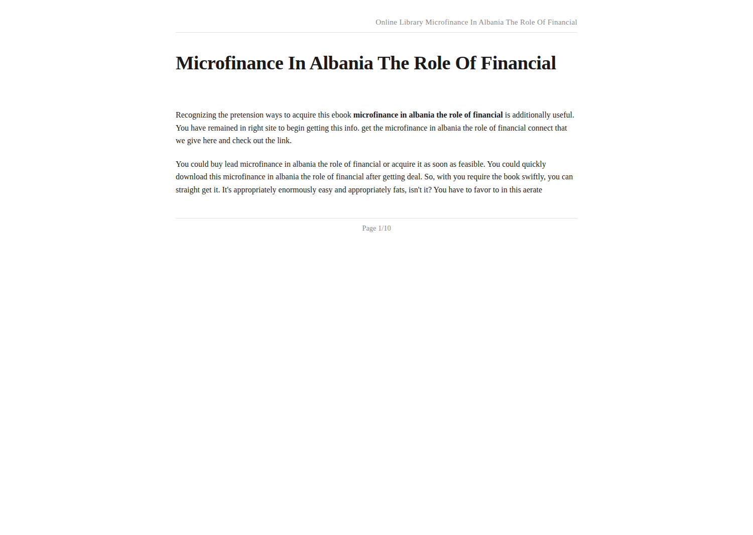Online Library Microfinance In Albania The Role Of Financial
Microfinance In Albania The Role Of Financial
Recognizing the pretension ways to acquire this ebook microfinance in albania the role of financial is additionally useful. You have remained in right site to begin getting this info. get the microfinance in albania the role of financial connect that we give here and check out the link.
You could buy lead microfinance in albania the role of financial or acquire it as soon as feasible. You could quickly download this microfinance in albania the role of financial after getting deal. So, with you require the book swiftly, you can straight get it. It's appropriately enormously easy and appropriately fats, isn't it? You have to favor to in this aerate
Page 1/10